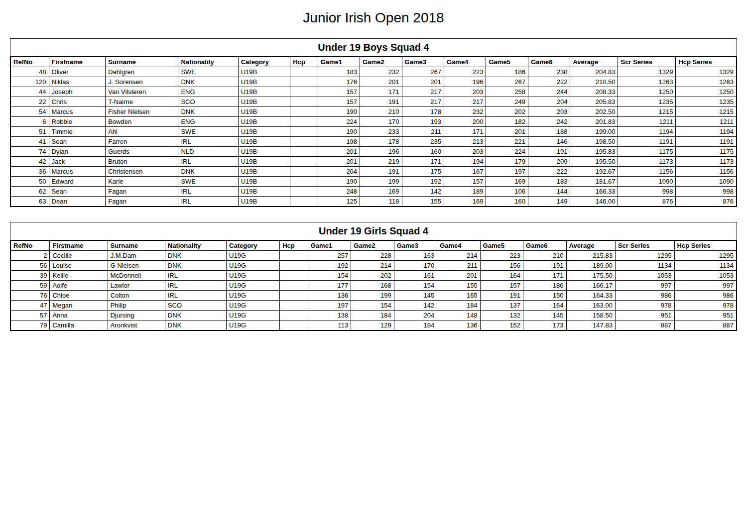Junior Irish Open 2018
Under 19 Boys Squad 4
| RefNo | Firstname | Surname | Nationality | Category | Hcp | Game1 | Game2 | Game3 | Game4 | Game5 | Game6 | Average | Scr Series | Hcp Series |
| --- | --- | --- | --- | --- | --- | --- | --- | --- | --- | --- | --- | --- | --- | --- |
| 48 | Oliver | Dahlgren | SWE | U19B | | 183 | 232 | 267 | 223 | 186 | 238 | 204.83 | 1329 | 1329 |
| 120 | Niklas | J. Sorensen | DNK | U19B | | 176 | 201 | 201 | 196 | 267 | 222 | 210.50 | 1263 | 1263 |
| 44 | Joseph | Van Vilsteren | ENG | U19B | | 157 | 171 | 217 | 203 | 258 | 244 | 208.33 | 1250 | 1250 |
| 22 | Chris | T-Nairne | SCO | U19B | | 157 | 191 | 217 | 217 | 249 | 204 | 205.83 | 1235 | 1235 |
| 54 | Marcus | Fisher Nielsen | DNK | U19B | | 190 | 210 | 178 | 232 | 202 | 203 | 202.50 | 1215 | 1215 |
| 6 | Robbie | Bowden | ENG | U19B | | 224 | 170 | 193 | 200 | 182 | 242 | 201.83 | 1211 | 1211 |
| 51 | Timmie | Ahl | SWE | U19B | | 190 | 233 | 211 | 171 | 201 | 188 | 199.00 | 1194 | 1194 |
| 41 | Sean | Farren | IRL | U19B | | 198 | 178 | 235 | 213 | 221 | 146 | 198.50 | 1191 | 1191 |
| 74 | Dylan | Guerds | NLD | U19B | | 201 | 196 | 160 | 203 | 224 | 191 | 195.83 | 1175 | 1175 |
| 42 | Jack | Bruton | IRL | U19B | | 201 | 219 | 171 | 194 | 179 | 209 | 195.50 | 1173 | 1173 |
| 36 | Marcus | Christensen | DNK | U19B | | 204 | 191 | 175 | 167 | 197 | 222 | 192.67 | 1156 | 1156 |
| 50 | Edward | Karle | SWE | U19B | | 190 | 199 | 192 | 157 | 169 | 183 | 181.67 | 1090 | 1090 |
| 62 | Sean | Fagan | IRL | U19B | | 248 | 169 | 142 | 189 | 106 | 144 | 166.33 | 998 | 998 |
| 63 | Dean | Fagan | IRL | U19B | | 125 | 118 | 155 | 169 | 160 | 149 | 146.00 | 876 | 876 |
Under 19 Girls Squad 4
| RefNo | Firstname | Surname | Nationality | Category | Hcp | Game1 | Game2 | Game3 | Game4 | Game5 | Game6 | Average | Scr Series | Hcp Series |
| --- | --- | --- | --- | --- | --- | --- | --- | --- | --- | --- | --- | --- | --- | --- |
| 2 | Cecilie | J.M.Dam | DNK | U19G | | 257 | 228 | 163 | 214 | 223 | 210 | 215.83 | 1295 | 1295 |
| 56 | Louise | G Nielsen | DNK | U19G | | 192 | 214 | 170 | 211 | 156 | 191 | 189.00 | 1134 | 1134 |
| 39 | Kellie | McDonnell | IRL | U19G | | 154 | 202 | 161 | 201 | 164 | 171 | 175.50 | 1053 | 1053 |
| 59 | Aoife | Lawlor | IRL | U19G | | 177 | 168 | 154 | 155 | 157 | 186 | 166.17 | 997 | 997 |
| 76 | Chloe | Colton | IRL | U19G | | 136 | 199 | 145 | 165 | 191 | 150 | 164.33 | 986 | 986 |
| 47 | Megan | Philip | SCO | U19G | | 197 | 154 | 142 | 184 | 137 | 164 | 163.00 | 978 | 978 |
| 57 | Anna | Djursing | DNK | U19G | | 138 | 184 | 204 | 148 | 132 | 145 | 158.50 | 951 | 951 |
| 79 | Camilla | Aronkvist | DNK | U19G | | 113 | 129 | 184 | 136 | 152 | 173 | 147.83 | 887 | 887 |